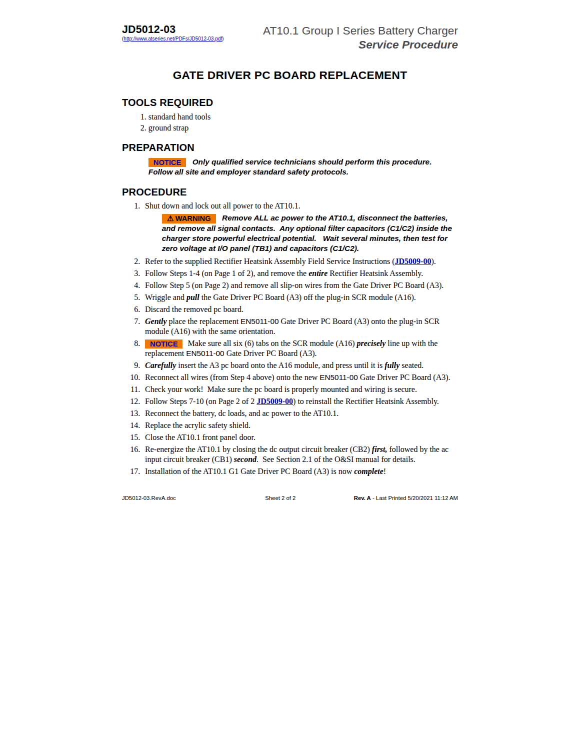JD5012-03
(http://www.atseries.net/PDFs/JD5012-03.pdf)
AT10.1 Group I Series Battery Charger
Service Procedure
GATE DRIVER PC BOARD REPLACEMENT
TOOLS REQUIRED
standard hand tools
ground strap
PREPARATION
NOTICE Only qualified service technicians should perform this procedure. Follow all site and employer standard safety protocols.
PROCEDURE
Shut down and lock out all power to the AT10.1.
⚠ WARNING Remove ALL ac power to the AT10.1, disconnect the batteries, and remove all signal contacts. Any optional filter capacitors (C1/C2) inside the charger store powerful electrical potential. Wait several minutes, then test for zero voltage at I/O panel (TB1) and capacitors (C1/C2).
Refer to the supplied Rectifier Heatsink Assembly Field Service Instructions (JD5009-00).
Follow Steps 1-4 (on Page 1 of 2), and remove the entire Rectifier Heatsink Assembly.
Follow Step 5 (on Page 2) and remove all slip-on wires from the Gate Driver PC Board (A3).
Wriggle and pull the Gate Driver PC Board (A3) off the plug-in SCR module (A16).
Discard the removed pc board.
Gently place the replacement EN5011-00 Gate Driver PC Board (A3) onto the plug-in SCR module (A16) with the same orientation.
NOTICE Make sure all six (6) tabs on the SCR module (A16) precisely line up with the replacement EN5011-00 Gate Driver PC Board (A3).
Carefully insert the A3 pc board onto the A16 module, and press until it is fully seated.
Reconnect all wires (from Step 4 above) onto the new EN5011-00 Gate Driver PC Board (A3).
Check your work! Make sure the pc board is properly mounted and wiring is secure.
Follow Steps 7-10 (on Page 2 of 2 JD5009-00) to reinstall the Rectifier Heatsink Assembly.
Reconnect the battery, dc loads, and ac power to the AT10.1.
Replace the acrylic safety shield.
Close the AT10.1 front panel door.
Re-energize the AT10.1 by closing the dc output circuit breaker (CB2) first, followed by the ac input circuit breaker (CB1) second. See Section 2.1 of the O&SI manual for details.
Installation of the AT10.1 G1 Gate Driver PC Board (A3) is now complete!
JD5012-03.RevA.doc
Sheet 2 of 2
Rev. A - Last Printed 5/20/2021 11:12 AM